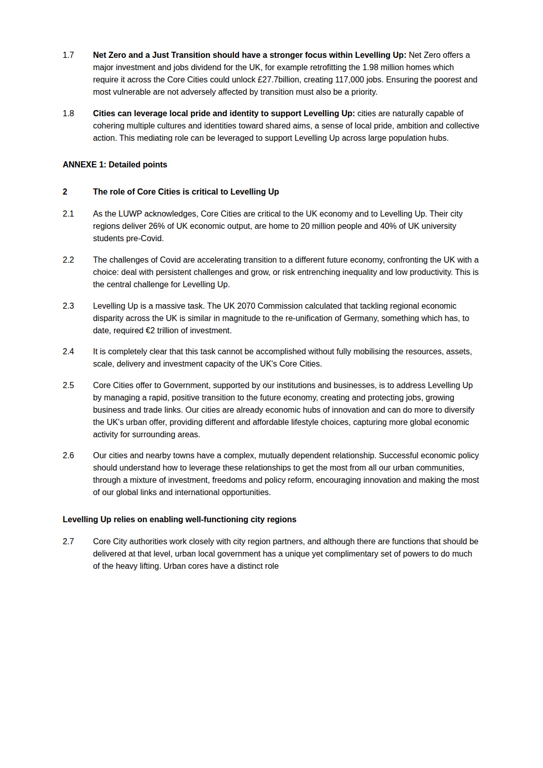1.7
Net Zero and a Just Transition should have a stronger focus within Levelling Up: Net Zero offers a major investment and jobs dividend for the UK, for example retrofitting the 1.98 million homes which require it across the Core Cities could unlock £27.7billion, creating 117,000 jobs. Ensuring the poorest and most vulnerable are not adversely affected by transition must also be a priority.
1.8
Cities can leverage local pride and identity to support Levelling Up: cities are naturally capable of cohering multiple cultures and identities toward shared aims, a sense of local pride, ambition and collective action. This mediating role can be leveraged to support Levelling Up across large population hubs.
ANNEXE 1: Detailed points
2
The role of Core Cities is critical to Levelling Up
2.1
As the LUWP acknowledges, Core Cities are critical to the UK economy and to Levelling Up. Their city regions deliver 26% of UK economic output, are home to 20 million people and 40% of UK university students pre-Covid.
2.2
The challenges of Covid are accelerating transition to a different future economy, confronting the UK with a choice: deal with persistent challenges and grow, or risk entrenching inequality and low productivity. This is the central challenge for Levelling Up.
2.3
Levelling Up is a massive task. The UK 2070 Commission calculated that tackling regional economic disparity across the UK is similar in magnitude to the re-unification of Germany, something which has, to date, required €2 trillion of investment.
2.4
It is completely clear that this task cannot be accomplished without fully mobilising the resources, assets, scale, delivery and investment capacity of the UK's Core Cities.
2.5
Core Cities offer to Government, supported by our institutions and businesses, is to address Levelling Up by managing a rapid, positive transition to the future economy, creating and protecting jobs, growing business and trade links. Our cities are already economic hubs of innovation and can do more to diversify the UK's urban offer, providing different and affordable lifestyle choices, capturing more global economic activity for surrounding areas.
2.6
Our cities and nearby towns have a complex, mutually dependent relationship. Successful economic policy should understand how to leverage these relationships to get the most from all our urban communities, through a mixture of investment, freedoms and policy reform, encouraging innovation and making the most of our global links and international opportunities.
Levelling Up relies on enabling well-functioning city regions
2.7
Core City authorities work closely with city region partners, and although there are functions that should be delivered at that level, urban local government has a unique yet complimentary set of powers to do much of the heavy lifting. Urban cores have a distinct role